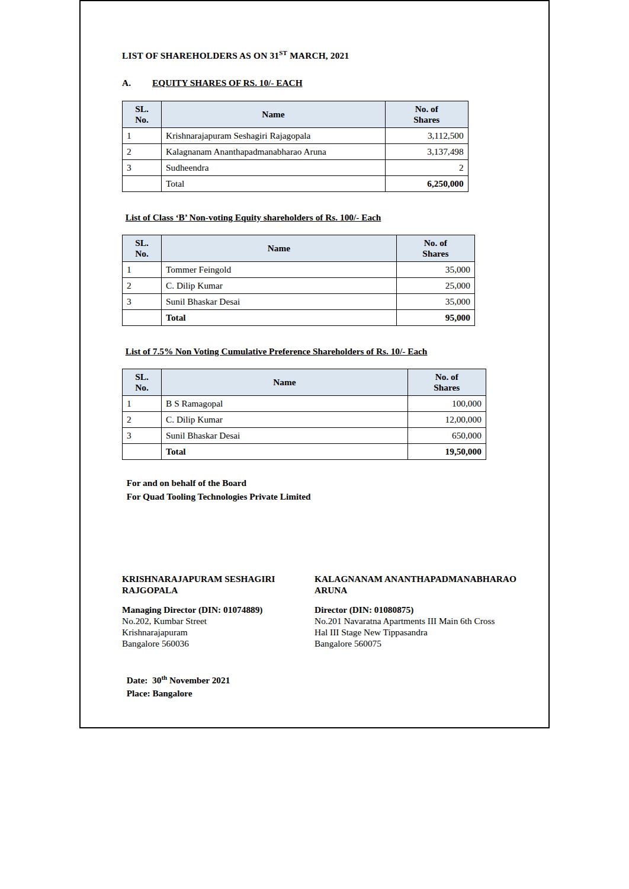LIST OF SHAREHOLDERS AS ON 31ST MARCH, 2021
A. EQUITY SHARES OF RS. 10/- EACH
| SL. No. | Name | No. of Shares |
| --- | --- | --- |
| 1 | Krishnarajapuram Seshagiri Rajagopala | 3,112,500 |
| 2 | Kalagnanam Ananthapadmanabharao Aruna | 3,137,498 |
| 3 | Sudheendra | 2 |
| | Total | 6,250,000 |
List of Class ‘B’ Non-voting Equity shareholders of Rs. 100/- Each
| SL. No. | Name | No. of Shares |
| --- | --- | --- |
| 1 | Tommer Feingold | 35,000 |
| 2 | C. Dilip Kumar | 25,000 |
| 3 | Sunil Bhaskar Desai | 35,000 |
| | Total | 95,000 |
List of 7.5% Non Voting Cumulative Preference Shareholders of Rs. 10/- Each
| SL. No. | Name | No. of Shares |
| --- | --- | --- |
| 1 | B S Ramagopal | 100,000 |
| 2 | C. Dilip Kumar | 12,00,000 |
| 3 | Sunil Bhaskar Desai | 650,000 |
| | Total | 19,50,000 |
For and on behalf of the Board
For Quad Tooling Technologies Private Limited
| KRISHNARAJAPURAM SESHAGIRI RAJGOPALA Managing Director (DIN: 01074889) No.202, Kumbar Street Krishnarajapuram Bangalore 560036 | KALAGNANAM ANANTHAPADMANABHARAO ARUNA Director (DIN: 01080875) No.201 Navaratna Apartments III Main 6th Cross Hal III Stage New Tippasandra Bangalore 560075 |
Date: 30th November 2021
Place: Bangalore